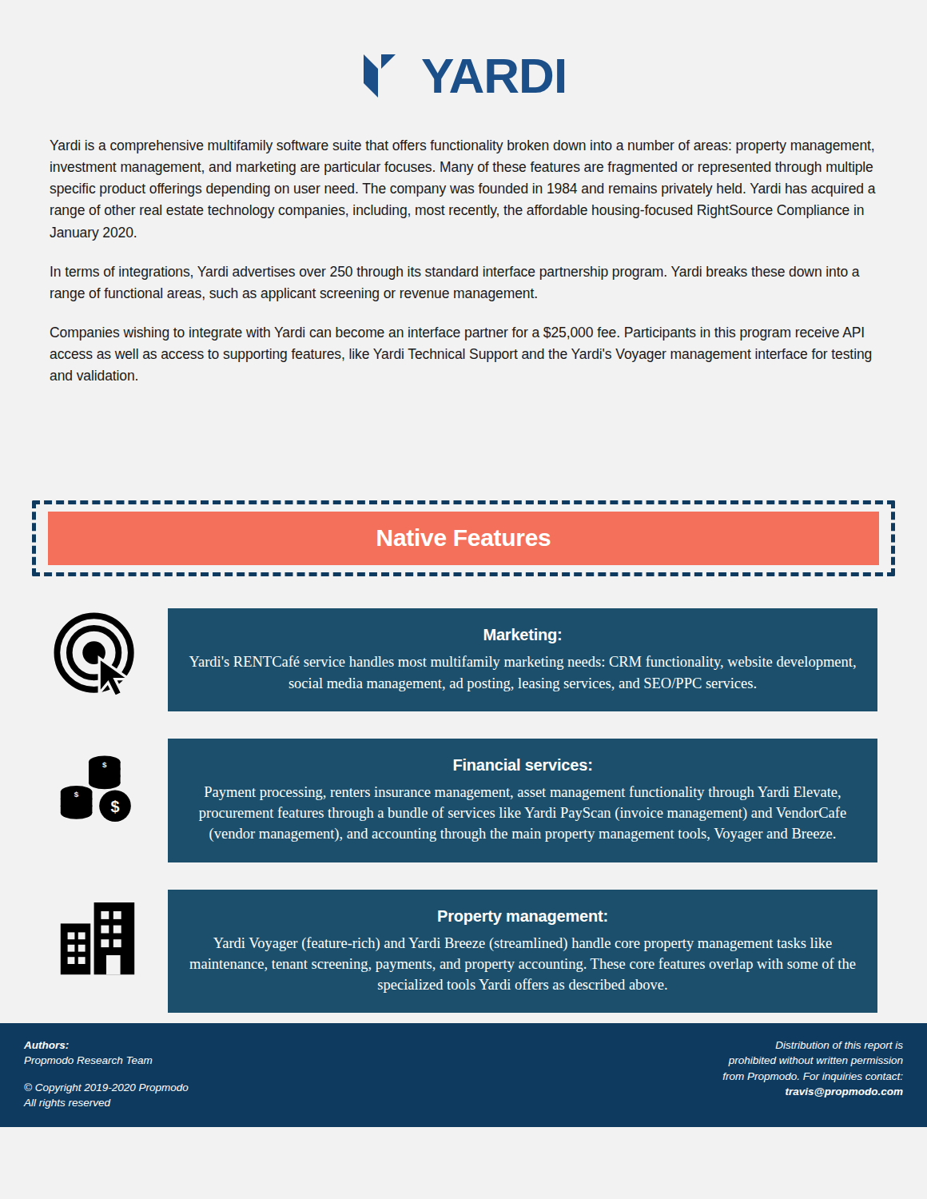YARDI
Yardi is a comprehensive multifamily software suite that offers functionality broken down into a number of areas: property management, investment management, and marketing are particular focuses. Many of these features are fragmented or represented through multiple specific product offerings depending on user need. The company was founded in 1984 and remains privately held. Yardi has acquired a range of other real estate technology companies, including, most recently, the affordable housing-focused RightSource Compliance in January 2020.
In terms of integrations, Yardi advertises over 250 through its standard interface partnership program. Yardi breaks these down into a range of functional areas, such as applicant screening or revenue management.
Companies wishing to integrate with Yardi can become an interface partner for a $25,000 fee. Participants in this program receive API access as well as access to supporting features, like Yardi Technical Support and the Yardi's Voyager management interface for testing and validation.
Native Features
Marketing:
Yardi's RENTCafé service handles most multifamily marketing needs: CRM functionality, website development, social media management, ad posting, leasing services, and SEO/PPC services.
$ $ $
Financial services:
Payment processing, renters insurance management, asset management functionality through Yardi Elevate, procurement features through a bundle of services like Yardi PayScan (invoice management) and VendorCafe (vendor management), and accounting through the main property management tools, Voyager and Breeze.
Property management:
Yardi Voyager (feature-rich) and Yardi Breeze (streamlined) handle core property management tasks like maintenance, tenant screening, payments, and property accounting. These core features overlap with some of the specialized tools Yardi offers as described above.
Authors:
Propmodo Research Team
© Copyright 2019-2020 Propmodo
All rights reserved
Distribution of this report is
prohibited without written permission
from Propmodo. For inquiries contact:
travis@propmodo.com